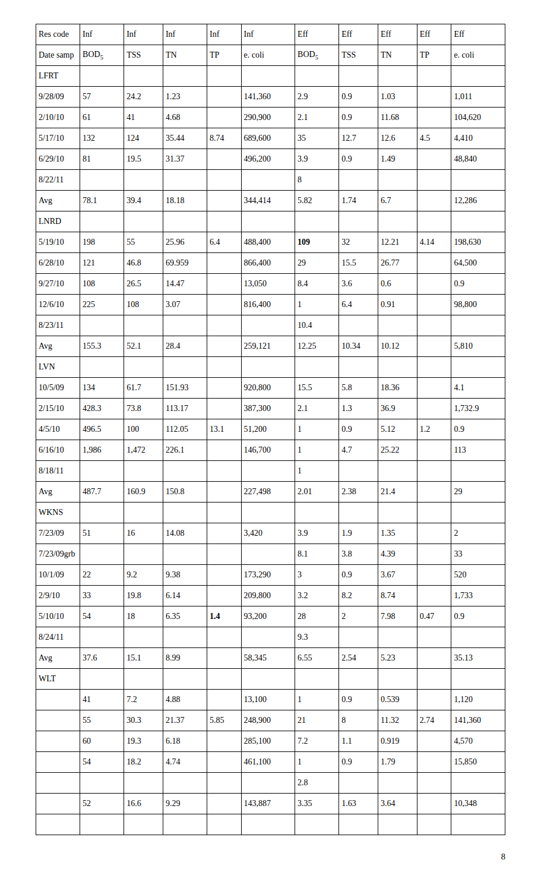| Res code | Inf | Inf | Inf | Inf | Inf | Eff | Eff | Eff | Eff | Eff |
| --- | --- | --- | --- | --- | --- | --- | --- | --- | --- | --- |
| Date samp | BOD 5 | TSS | TN | TP | e. coli | BOD 5 | TSS | TN | TP | e. coli |
| LFRT | | | | | | | | | | |
| 9/28/09 | 57 | 24.2 | 1.23 | | 141,360 | 2.9 | 0.9 | 1.03 | | 1,011 |
| 2/10/10 | 61 | 41 | 4.68 | | 290,900 | 2.1 | 0.9 | 11.68 | | 104,620 |
| 5/17/10 | 132 | 124 | 35.44 | 8.74 | 689,600 | 35 | 12.7 | 12.6 | 4.5 | 4,410 |
| 6/29/10 | 81 | 19.5 | 31.37 | | 496,200 | 3.9 | 0.9 | 1.49 | | 48,840 |
| 8/22/11 | | | | | | 8 | | | | |
| Avg | 78.1 | 39.4 | 18.18 | | 344,414 | 5.82 | 1.74 | 6.7 | | 12,286 |
| LNRD | | | | | | | | | | |
| 5/19/10 | 198 | 55 | 25.96 | 6.4 | 488,400 | 109 | 32 | 12.21 | 4.14 | 198,630 |
| 6/28/10 | 121 | 46.8 | 69.959 | | 866,400 | 29 | 15.5 | 26.77 | | 64,500 |
| 9/27/10 | 108 | 26.5 | 14.47 | | 13,050 | 8.4 | 3.6 | 0.6 | | 0.9 |
| 12/6/10 | 225 | 108 | 3.07 | | 816,400 | 1 | 6.4 | 0.91 | | 98,800 |
| 8/23/11 | | | | | | 10.4 | | | | |
| Avg | 155.3 | 52.1 | 28.4 | | 259,121 | 12.25 | 10.34 | 10.12 | | 5,810 |
| LVN | | | | | | | | | | |
| 10/5/09 | 134 | 61.7 | 151.93 | | 920,800 | 15.5 | 5.8 | 18.36 | | 4.1 |
| 2/15/10 | 428.3 | 73.8 | 113.17 | | 387,300 | 2.1 | 1.3 | 36.9 | | 1,732.9 |
| 4/5/10 | 496.5 | 100 | 112.05 | 13.1 | 51,200 | 1 | 0.9 | 5.12 | 1.2 | 0.9 |
| 6/16/10 | 1,986 | 1,472 | 226.1 | | 146,700 | 1 | 4.7 | 25.22 | | 113 |
| 8/18/11 | | | | | | 1 | | | | |
| Avg | 487.7 | 160.9 | 150.8 | | 227,498 | 2.01 | 2.38 | 21.4 | | 29 |
| WKNS | | | | | | | | | | |
| 7/23/09 | 51 | 16 | 14.08 | | 3,420 | 3.9 | 1.9 | 1.35 | | 2 |
| 7/23/09grb | | | | | | 8.1 | 3.8 | 4.39 | | 33 |
| 10/1/09 | 22 | 9.2 | 9.38 | | 173,290 | 3 | 0.9 | 3.67 | | 520 |
| 2/9/10 | 33 | 19.8 | 6.14 | | 209,800 | 3.2 | 8.2 | 8.74 | | 1,733 |
| 5/10/10 | 54 | 18 | 6.35 | 1.4 | 93,200 | 28 | 2 | 7.98 | 0.47 | 0.9 |
| 8/24/11 | | | | | | 9.3 | | | | |
| Avg | 37.6 | 15.1 | 8.99 | | 58,345 | 6.55 | 2.54 | 5.23 | | 35.13 |
| WLT | | | | | | | | | | |
| | 41 | 7.2 | 4.88 | | 13,100 | 1 | 0.9 | 0.539 | | 1,120 |
| | 55 | 30.3 | 21.37 | 5.85 | 248,900 | 21 | 8 | 11.32 | 2.74 | 141,360 |
| | 60 | 19.3 | 6.18 | | 285,100 | 7.2 | 1.1 | 0.919 | | 4,570 |
| | 54 | 18.2 | 4.74 | | 461,100 | 1 | 0.9 | 1.79 | | 15,850 |
| | | | | | | 2.8 | | | | |
| | 52 | 16.6 | 9.29 | | 143,887 | 3.35 | 1.63 | 3.64 | | 10,348 |
8